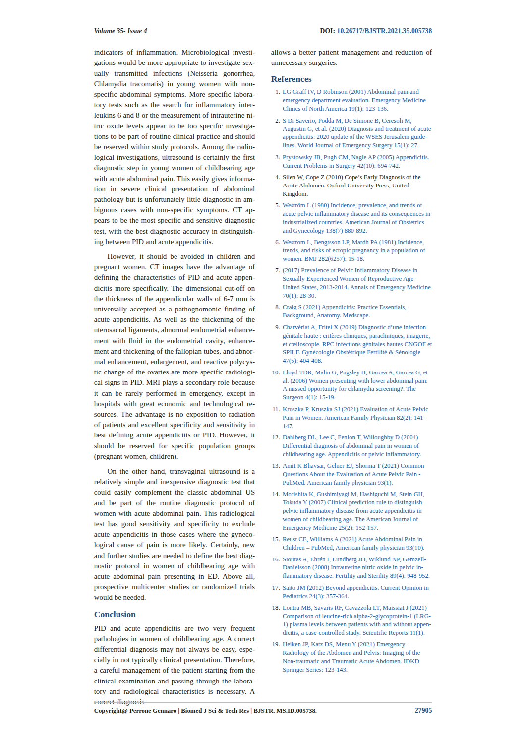Volume 35- Issue 4
DOI: 10.26717/BJSTR.2021.35.005738
indicators of inflammation. Microbiological investigations would be more appropriate to investigate sexually transmitted infections (Neisseria gonorrhea, Chlamydia tracomatis) in young women with non-specific abdominal symptoms. More specific laboratory tests such as the search for inflammatory interleukins 6 and 8 or the measurement of intrauterine nitric oxide levels appear to be too specific investigations to be part of routine clinical practice and should be reserved within study protocols. Among the radiological investigations, ultrasound is certainly the first diagnostic step in young women of childbearing age with acute abdominal pain. This easily gives information in severe clinical presentation of abdominal pathology but is unfortunately little diagnostic in ambiguous cases with non-specific symptoms. CT appears to be the most specific and sensitive diagnostic test, with the best diagnostic accuracy in distinguishing between PID and acute appendicitis.
However, it should be avoided in children and pregnant women. CT images have the advantage of defining the characteristics of PID and acute appendicitis more specifically. The dimensional cut-off on the thickness of the appendicular walls of 6-7 mm is universally accepted as a pathognomonic finding of acute appendicitis. As well as the thickening of the uterosacral ligaments, abnormal endometrial enhancement with fluid in the endometrial cavity, enhancement and thickening of the fallopian tubes, and abnormal enhancement, enlargement, and reactive polycystic change of the ovaries are more specific radiological signs in PID. MRI plays a secondary role because it can be rarely performed in emergency, except in hospitals with great economic and technological resources. The advantage is no exposition to radiation of patients and excellent specificity and sensitivity in best defining acute appendicitis or PID. However, it should be reserved for specific population groups (pregnant women, children).
On the other hand, transvaginal ultrasound is a relatively simple and inexpensive diagnostic test that could easily complement the classic abdominal US and be part of the routine diagnostic protocol of women with acute abdominal pain. This radiological test has good sensitivity and specificity to exclude acute appendicitis in those cases where the gynecological cause of pain is more likely. Certainly, new and further studies are needed to define the best diagnostic protocol in women of childbearing age with acute abdominal pain presenting in ED. Above all, prospective multicenter studies or randomized trials would be needed.
Conclusion
PID and acute appendicitis are two very frequent pathologies in women of childbearing age. A correct differential diagnosis may not always be easy, especially in not typically clinical presentation. Therefore, a careful management of the patient starting from the clinical examination and passing through the laboratory and radiological characteristics is necessary. A correct diagnosis
allows a better patient management and reduction of unnecessary surgeries.
References
LG Graff IV, D Robinson (2001) Abdominal pain and emergency department evaluation. Emergency Medicine Clinics of North America 19(1): 123-136.
S Di Saverio, Podda M, De Simone B, Ceresoli M, Augustin G, et al. (2020) Diagnosis and treatment of acute appendicitis: 2020 update of the WSES Jerusalem guidelines. World Journal of Emergency Surgery 15(1): 27.
Prystowsky JB, Pugh CM, Nagle AP (2005) Appendicitis. Current Problems in Surgery 42(10): 694-742.
Silen W, Cope Z (2010) Cope’s Early Diagnosis of the Acute Abdomen. Oxford University Press, United Kingdom.
Weström L (1980) Incidence, prevalence, and trends of acute pelvic inflammatory disease and its consequences in industrialized countries. American Journal of Obstetrics and Gynecology 138(7) 880-892.
Westrom L, Bengtsson LP, Mardh PA (1981) Incidence, trends, and risks of ectopic pregnancy in a population of women. BMJ 282(6257): 15-18.
(2017) Prevalence of Pelvic Inflammatory Disease in Sexually Experienced Women of Reproductive Age-United States, 2013-2014. Annals of Emergency Medicine 70(1): 28-30.
Craig S (2021) Appendicitis: Practice Essentials, Background, Anatomy. Medscape.
Charvériat A, Fritel X (2019) Diagnostic d’une infection génitale haute : critères cliniques, paracliniques, imagerie, et cœlioscopie. RPC infections génitales hautes CNGOF et SPILF. Gynécologie Obstétrique Fertilité & Sénologie 47(5): 404-408.
Lloyd TDR, Malin G, Pugsley H, Garcea A, Garcea G, et al. (2006) Women presenting with lower abdominal pain: A missed opportunity for chlamydia screening?. The Surgeon 4(1): 15-19.
Kruszka P, Kruszka SJ (2021) Evaluation of Acute Pelvic Pain in Women. American Family Physician 82(2): 141-147.
Dahlberg DL, Lee C, Fenlon T, Willoughby D (2004) Differential diagnosis of abdominal pain in women of childbearing age. Appendicitis or pelvic inflammatory.
Amit K Bhavsar, Gelner EJ, Shorma T (2021) Common Questions About the Evaluation of Acute Pelvic Pain - PubMed. American family physician 93(1).
Morishita K, Gushimiyagi M, Hashiguchi M, Stein GH, Tokuda Y (2007) Clinical prediction rule to distinguish pelvic inflammatory disease from acute appendicitis in women of childbearing age. The American Journal of Emergency Medicine 25(2): 152-157.
Reust CE, Williams A (2021) Acute Abdominal Pain in Children – PubMed, American family physician 93(10).
Sioutas A, Ehrén I, Lundberg JO, Wiklund NP, Gemzell-Danielsson (2008) Intrauterine nitric oxide in pelvic inflammatory disease. Fertility and Sterility 89(4): 948-952.
Saito JM (2012) Beyond appendicitis. Current Opinion in Pediatrics 24(3): 357-364.
Lontra MB, Savaris RF, Cavazzola LT, Maissiat J (2021) Comparison of leucine-rich alpha-2-glycoprotein-1 (LRG-1) plasma levels between patients with and without appendicitis, a case-controlled study. Scientific Reports 11(1).
Heiken JP, Katz DS, Menu Y (2021) Emergency Radiology of the Abdomen and Pelvis: Imaging of the Non-traumatic and Traumatic Acute Abdomen. IDKD Springer Series: 123-143.
Copyright@ Perrone Gennaro | Biomed J Sci & Tech Res | BJSTR. MS.ID.005738.
27905